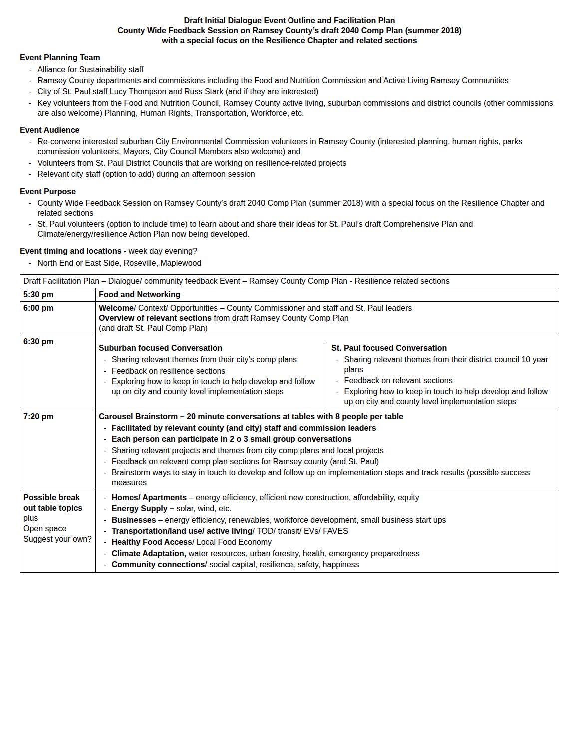Draft Initial Dialogue Event Outline and Facilitation Plan
County Wide Feedback Session on Ramsey County’s draft 2040 Comp Plan (summer 2018)
with a special focus on the Resilience Chapter and related sections
Event Planning Team
Alliance for Sustainability staff
Ramsey County departments and commissions including the Food and Nutrition Commission and Active Living Ramsey Communities
City of St. Paul staff Lucy Thompson and Russ Stark (and if they are interested)
Key volunteers from the Food and Nutrition Council, Ramsey County active living, suburban commissions and district councils (other commissions are also welcome) Planning, Human Rights, Transportation, Workforce, etc.
Event Audience
Re-convene interested suburban City Environmental Commission volunteers in Ramsey County (interested planning, human rights, parks commission volunteers, Mayors, City Council Members also welcome) and
Volunteers from St. Paul District Councils that are working on resilience-related projects
Relevant city staff (option to add) during an afternoon session
Event Purpose
County Wide Feedback Session on Ramsey County’s draft 2040 Comp Plan (summer 2018) with a special focus on the Resilience Chapter and related sections
St. Paul volunteers (option to include time) to learn about and share their ideas for St. Paul’s draft Comprehensive Plan and Climate/energy/resilience Action Plan now being developed.
Event timing and locations - week day evening?
North End or East Side, Roseville, Maplewood
| Draft Facilitation Plan – Dialogue/ community feedback Event – Ramsey County Comp Plan - Resilience related sections |
| 5:30 pm | Food and Networking |
| 6:00 pm | Welcome / Context/ Opportunities – County Commissioner and staff and St. Paul leaders Overview of relevant sections from draft Ramsey County Comp Plan (and draft St. Paul Comp Plan) |
| 6:30 pm | / Suburban focused Conversation Sharing relevant themes from their city’s comp plans Feedback on resilience sections Exploring how to keep in touch to help develop and follow up on city and county level implementation steps / St. Paul focused Conversation Sharing relevant themes from their district council 10 year plans Feedback on relevant sections Exploring how to keep in touch to help develop and follow up on city and county level implementation steps / |
| 7:20 pm | Carousel Brainstorm – 20 minute conversations at tables with 8 people per table Facilitated by relevant county (and city) staff and commission leaders Each person can participate in 2 o 3 small group conversations Sharing relevant projects and themes from city comp plans and local projects Feedback on relevant comp plan sections for Ramsey county (and St. Paul) Brainstorm ways to stay in touch to develop and follow up on implementation steps and track results (possible success measures |
| Possible break out table topics plus Open space Suggest your own? | Homes/ Apartments – energy efficiency, efficient new construction, affordability, equity Energy Supply – solar, wind, etc. Businesses – energy efficiency, renewables, workforce development, small business start ups Transportation/land use/ active living / TOD/ transit/ EVs/ FAVES Healthy Food Access / Local Food Economy Climate Adaptation, water resources, urban forestry, health, emergency preparedness Community connections / social capital, resilience, safety, happiness |